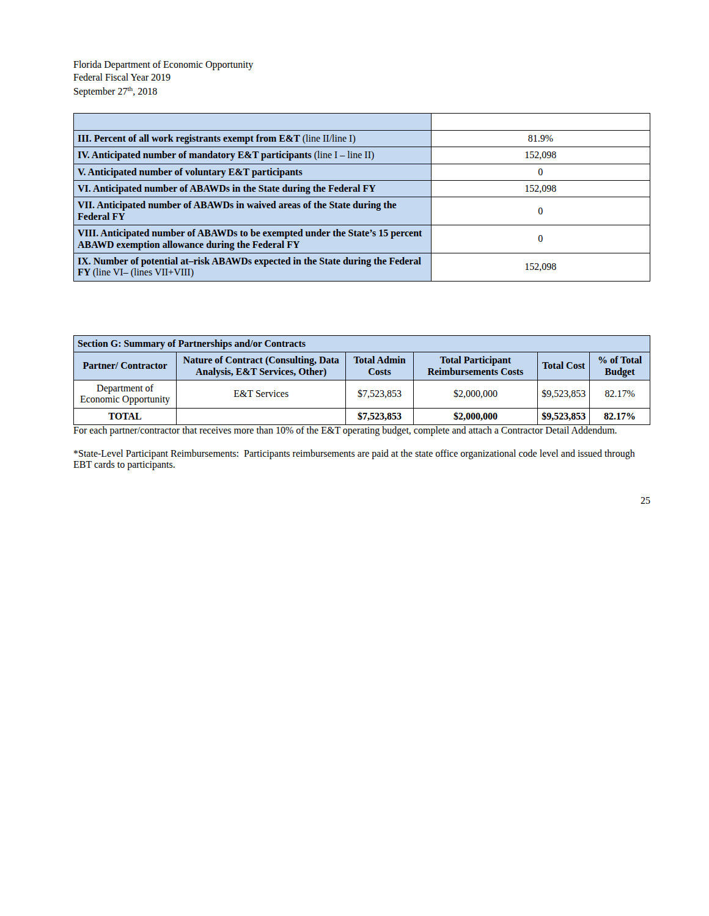Florida Department of Economic Opportunity
Federal Fiscal Year 2019
September 27th, 2018
| III. Percent of all work registrants exempt from E&T (line II/line I) | 81.9% |
| IV. Anticipated number of mandatory E&T participants (line I – line II) | 152,098 |
| V. Anticipated number of voluntary E&T participants | 0 |
| VI. Anticipated number of ABAWDs in the State during the Federal FY | 152,098 |
| VII. Anticipated number of ABAWDs in waived areas of the State during the Federal FY | 0 |
| VIII. Anticipated number of ABAWDs to be exempted under the State’s 15 percent ABAWD exemption allowance during the Federal FY | 0 |
| IX. Number of potential at–risk ABAWDs expected in the State during the Federal FY (line VI– (lines VII+VIII) | 152,098 |
| Section G: Summary of Partnerships and/or Contracts |
| Partner/ Contractor | Nature of Contract (Consulting, Data Analysis, E&T Services, Other) | Total Admin Costs | Total Participant Reimbursements Costs | Total Cost | % of Total Budget |
| Department of Economic Opportunity | E&T Services | $7,523,853 | $2,000,000 | $9,523,853 | 82.17% |
| TOTAL | | $7,523,853 | $2,000,000 | $9,523,853 | 82.17% |
For each partner/contractor that receives more than 10% of the E&T operating budget, complete and attach a Contractor Detail Addendum.
*State-Level Participant Reimbursements: Participants reimbursements are paid at the state office organizational code level and issued through EBT cards to participants.
25